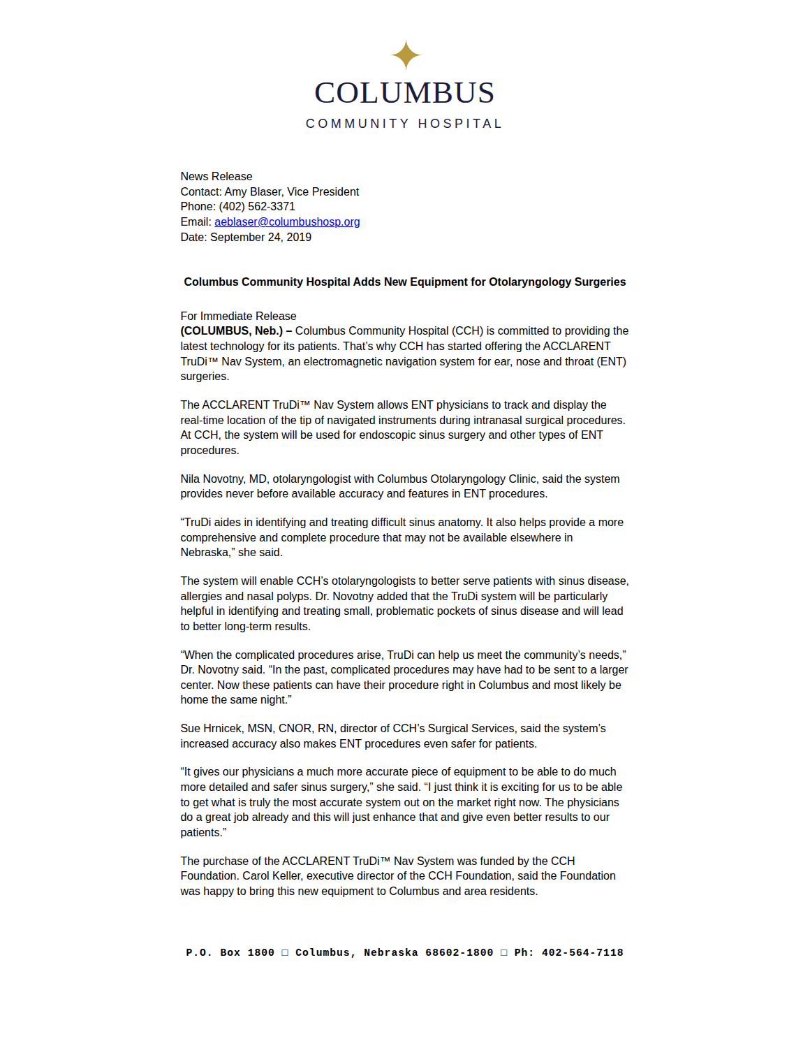✦
COLUMBUS
COMMUNITY HOSPITAL
News Release
Contact: Amy Blaser, Vice President
Phone: (402) 562-3371
Email: aeblaser@columbushosp.org
Date: September 24, 2019
Columbus Community Hospital Adds New Equipment for Otolaryngology Surgeries
For Immediate Release
(COLUMBUS, Neb.) – Columbus Community Hospital (CCH) is committed to providing the latest technology for its patients. That’s why CCH has started offering the ACCLARENT TruDi™ Nav System, an electromagnetic navigation system for ear, nose and throat (ENT) surgeries.
The ACCLARENT TruDi™ Nav System allows ENT physicians to track and display the real-time location of the tip of navigated instruments during intranasal surgical procedures. At CCH, the system will be used for endoscopic sinus surgery and other types of ENT procedures.
Nila Novotny, MD, otolaryngologist with Columbus Otolaryngology Clinic, said the system provides never before available accuracy and features in ENT procedures.
“TruDi aides in identifying and treating difficult sinus anatomy. It also helps provide a more comprehensive and complete procedure that may not be available elsewhere in Nebraska,” she said.
The system will enable CCH’s otolaryngologists to better serve patients with sinus disease, allergies and nasal polyps. Dr. Novotny added that the TruDi system will be particularly helpful in identifying and treating small, problematic pockets of sinus disease and will lead to better long-term results.
“When the complicated procedures arise, TruDi can help us meet the community’s needs,” Dr. Novotny said. “In the past, complicated procedures may have had to be sent to a larger center. Now these patients can have their procedure right in Columbus and most likely be home the same night.”
Sue Hrnicek, MSN, CNOR, RN, director of CCH’s Surgical Services, said the system’s increased accuracy also makes ENT procedures even safer for patients.
“It gives our physicians a much more accurate piece of equipment to be able to do much more detailed and safer sinus surgery,” she said. “I just think it is exciting for us to be able to get what is truly the most accurate system out on the market right now. The physicians do a great job already and this will just enhance that and give even better results to our patients.”
The purchase of the ACCLARENT TruDi™ Nav System was funded by the CCH Foundation. Carol Keller, executive director of the CCH Foundation, said the Foundation was happy to bring this new equipment to Columbus and area residents.
P.O. Box 1800 □ Columbus, Nebraska 68602-1800 □ Ph: 402-564-7118